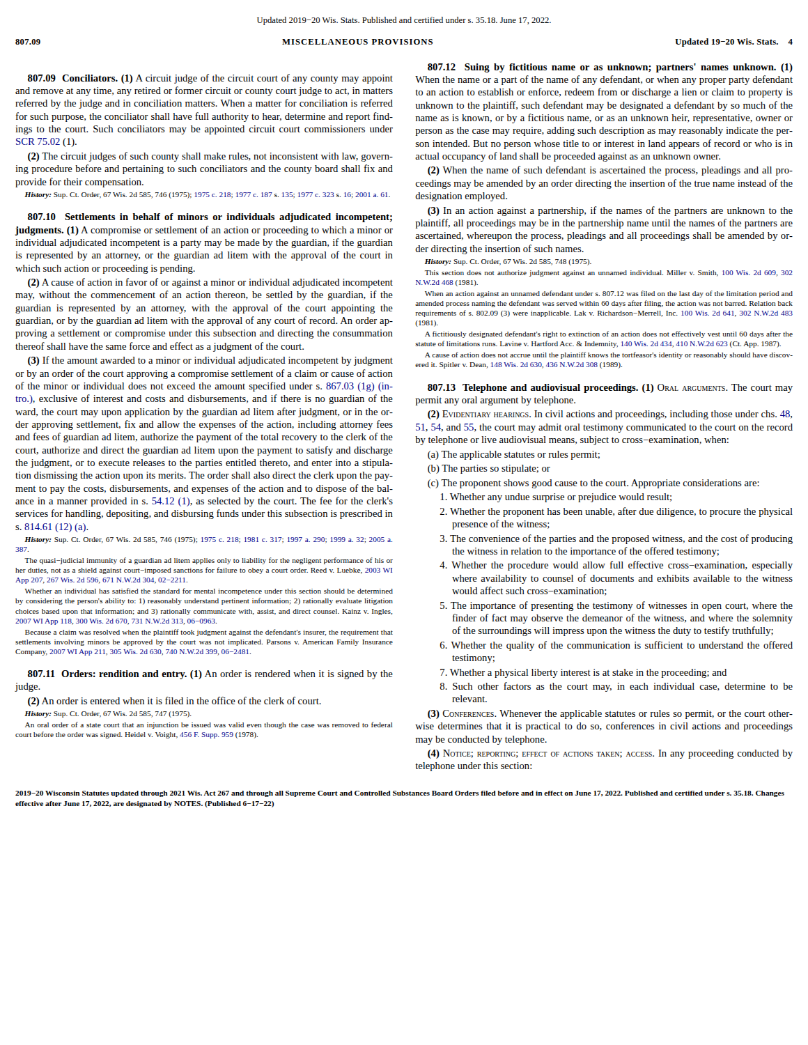Updated 2019−20 Wis. Stats. Published and certified under s. 35.18. June 17, 2022.
807.09 MISCELLANEOUS PROVISIONS Updated 19−20 Wis. Stats. 4
807.09 Conciliators. (1) A circuit judge of the circuit court of any county may appoint and remove at any time, any retired or former circuit or county court judge to act, in matters referred by the judge and in conciliation matters. When a matter for conciliation is referred for such purpose, the conciliator shall have full authority to hear, determine and report findings to the court. Such conciliators may be appointed circuit court commissioners under SCR 75.02 (1).
(2) The circuit judges of such county shall make rules, not inconsistent with law, governing procedure before and pertaining to such conciliators and the county board shall fix and provide for their compensation.
History: Sup. Ct. Order, 67 Wis. 2d 585, 746 (1975); 1975 c. 218; 1977 c. 187 s. 135; 1977 c. 323 s. 16; 2001 a. 61.
807.10 Settlements in behalf of minors or individuals adjudicated incompetent; judgments. (1) A compromise or settlement of an action or proceeding to which a minor or individual adjudicated incompetent is a party may be made by the guardian, if the guardian is represented by an attorney, or the guardian ad litem with the approval of the court in which such action or proceeding is pending.
(2) A cause of action in favor of or against a minor or individual adjudicated incompetent may, without the commencement of an action thereon, be settled by the guardian, if the guardian is represented by an attorney, with the approval of the court appointing the guardian, or by the guardian ad litem with the approval of any court of record. An order approving a settlement or compromise under this subsection and directing the consummation thereof shall have the same force and effect as a judgment of the court.
(3) If the amount awarded to a minor or individual adjudicated incompetent by judgment or by an order of the court approving a compromise settlement of a claim or cause of action of the minor or individual does not exceed the amount specified under s. 867.03 (1g) (intro.), exclusive of interest and costs and disbursements, and if there is no guardian of the ward, the court may upon application by the guardian ad litem after judgment, or in the order approving settlement, fix and allow the expenses of the action, including attorney fees and fees of guardian ad litem, authorize the payment of the total recovery to the clerk of the court, authorize and direct the guardian ad litem upon the payment to satisfy and discharge the judgment, or to execute releases to the parties entitled thereto, and enter into a stipulation dismissing the action upon its merits. The order shall also direct the clerk upon the payment to pay the costs, disbursements, and expenses of the action and to dispose of the balance in a manner provided in s. 54.12 (1), as selected by the court. The fee for the clerk's services for handling, depositing, and disbursing funds under this subsection is prescribed in s. 814.61 (12) (a).
History: Sup. Ct. Order, 67 Wis. 2d 585, 746 (1975); 1975 c. 218; 1981 c. 317; 1997 a. 290; 1999 a. 32; 2005 a. 387.
The quasi−judicial immunity of a guardian ad litem applies only to liability for the negligent performance of his or her duties, not as a shield against court−imposed sanctions for failure to obey a court order. Reed v. Luebke, 2003 WI App 207, 267 Wis. 2d 596, 671 N.W.2d 304, 02−2211.
Whether an individual has satisfied the standard for mental incompetence under this section should be determined by considering the person's ability to: 1) reasonably understand pertinent information; 2) rationally evaluate litigation choices based upon that information; and 3) rationally communicate with, assist, and direct counsel. Kainz v. Ingles, 2007 WI App 118, 300 Wis. 2d 670, 731 N.W.2d 313, 06−0963.
Because a claim was resolved when the plaintiff took judgment against the defendant's insurer, the requirement that settlements involving minors be approved by the court was not implicated. Parsons v. American Family Insurance Company, 2007 WI App 211, 305 Wis. 2d 630, 740 N.W.2d 399, 06−2481.
807.11 Orders: rendition and entry. (1) An order is rendered when it is signed by the judge.
(2) An order is entered when it is filed in the office of the clerk of court.
History: Sup. Ct. Order, 67 Wis. 2d 585, 747 (1975).
An oral order of a state court that an injunction be issued was valid even though the case was removed to federal court before the order was signed. Heidel v. Voight, 456 F. Supp. 959 (1978).
807.12 Suing by fictitious name or as unknown; partners' names unknown. (1) When the name or a part of the name of any defendant, or when any proper party defendant to an action to establish or enforce, redeem from or discharge a lien or claim to property is unknown to the plaintiff, such defendant may be designated a defendant by so much of the name as is known, or by a fictitious name, or as an unknown heir, representative, owner or person as the case may require, adding such description as may reasonably indicate the person intended. But no person whose title to or interest in land appears of record or who is in actual occupancy of land shall be proceeded against as an unknown owner.
(2) When the name of such defendant is ascertained the process, pleadings and all proceedings may be amended by an order directing the insertion of the true name instead of the designation employed.
(3) In an action against a partnership, if the names of the partners are unknown to the plaintiff, all proceedings may be in the partnership name until the names of the partners are ascertained, whereupon the process, pleadings and all proceedings shall be amended by order directing the insertion of such names.
History: Sup. Ct. Order, 67 Wis. 2d 585, 748 (1975).
This section does not authorize judgment against an unnamed individual. Miller v. Smith, 100 Wis. 2d 609, 302 N.W.2d 468 (1981).
When an action against an unnamed defendant under s. 807.12 was filed on the last day of the limitation period and amended process naming the defendant was served within 60 days after filing, the action was not barred. Relation back requirements of s. 802.09 (3) were inapplicable. Lak v. Richardson−Merrell, Inc. 100 Wis. 2d 641, 302 N.W.2d 483 (1981).
A fictitiously designated defendant's right to extinction of an action does not effectively vest until 60 days after the statute of limitations runs. Lavine v. Hartford Acc. & Indemnity, 140 Wis. 2d 434, 410 N.W.2d 623 (Ct. App. 1987).
A cause of action does not accrue until the plaintiff knows the tortfeasor's identity or reasonably should have discovered it. Spitler v. Dean, 148 Wis. 2d 630, 436 N.W.2d 308 (1989).
807.13 Telephone and audiovisual proceedings. (1) Oral arguments. The court may permit any oral argument by telephone.
(2) Evidentiary hearings. In civil actions and proceedings, including those under chs. 48, 51, 54, and 55, the court may admit oral testimony communicated to the court on the record by telephone or live audiovisual means, subject to cross−examination, when:
(a) The applicable statutes or rules permit;
(b) The parties so stipulate; or
(c) The proponent shows good cause to the court. Appropriate considerations are:
1. Whether any undue surprise or prejudice would result;
2. Whether the proponent has been unable, after due diligence, to procure the physical presence of the witness;
3. The convenience of the parties and the proposed witness, and the cost of producing the witness in relation to the importance of the offered testimony;
4. Whether the procedure would allow full effective cross−examination, especially where availability to counsel of documents and exhibits available to the witness would affect such cross−examination;
5. The importance of presenting the testimony of witnesses in open court, where the finder of fact may observe the demeanor of the witness, and where the solemnity of the surroundings will impress upon the witness the duty to testify truthfully;
6. Whether the quality of the communication is sufficient to understand the offered testimony;
7. Whether a physical liberty interest is at stake in the proceeding; and
8. Such other factors as the court may, in each individual case, determine to be relevant.
(3) Conferences. Whenever the applicable statutes or rules so permit, or the court otherwise determines that it is practical to do so, conferences in civil actions and proceedings may be conducted by telephone.
(4) Notice; reporting; effect of actions taken; access. In any proceeding conducted by telephone under this section:
2019−20 Wisconsin Statutes updated through 2021 Wis. Act 267 and through all Supreme Court and Controlled Substances Board Orders filed before and in effect on June 17, 2022. Published and certified under s. 35.18. Changes effective after June 17, 2022, are designated by NOTES. (Published 6−17−22)